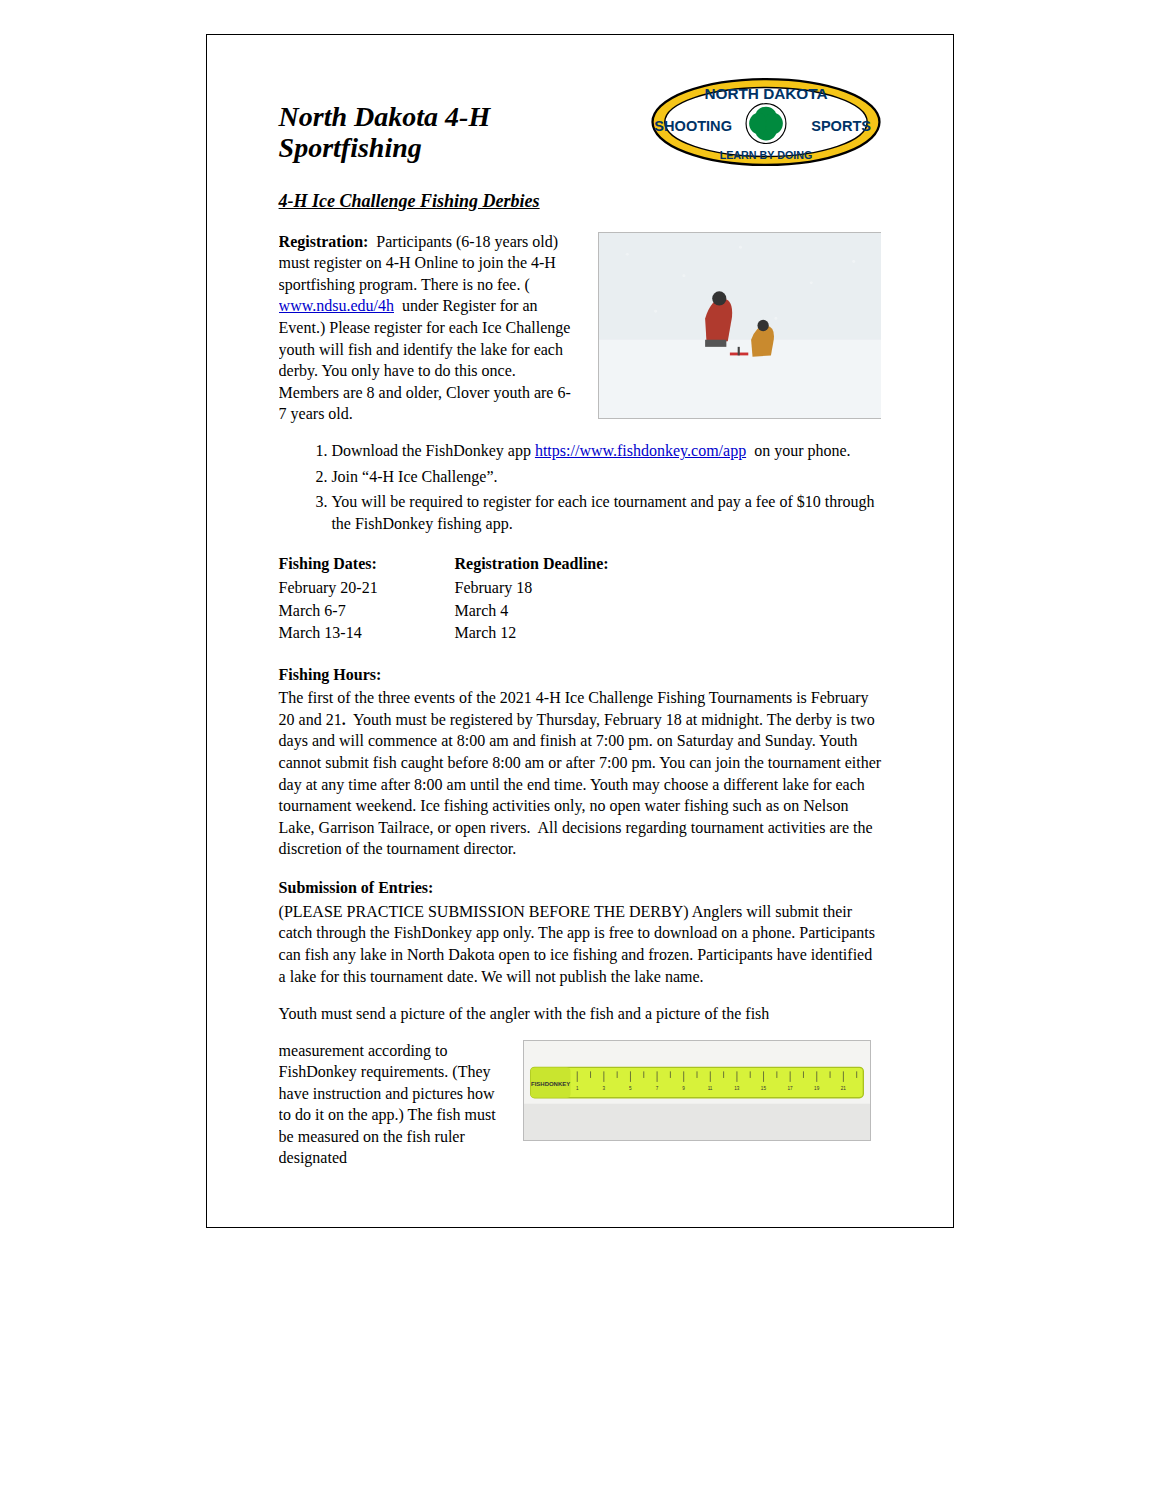North Dakota 4-H Sportfishing
4-H Ice Challenge Fishing Derbies
Registration: Participants (6-18 years old) must register on 4-H Online to join the 4-H sportfishing program. There is no fee. ( www.ndsu.edu/4h under Register for an Event.) Please register for each Ice Challenge youth will fish and identify the lake for each derby. You only have to do this once. Members are 8 and older, Clover youth are 6-7 years old.
Download the FishDonkey app https://www.fishdonkey.com/app on your phone.
Join “4-H Ice Challenge”.
You will be required to register for each ice tournament and pay a fee of $10 through the FishDonkey fishing app.
| Fishing Dates: | Registration Deadline: |
| --- | --- |
| February 20-21 | February 18 |
| March 6-7 | March 4 |
| March 13-14 | March 12 |
Fishing Hours:
The first of the three events of the 2021 4-H Ice Challenge Fishing Tournaments is February 20 and 21. Youth must be registered by Thursday, February 18 at midnight. The derby is two days and will commence at 8:00 am and finish at 7:00 pm. on Saturday and Sunday. Youth cannot submit fish caught before 8:00 am or after 7:00 pm. You can join the tournament either day at any time after 8:00 am until the end time. Youth may choose a different lake for each tournament weekend. Ice fishing activities only, no open water fishing such as on Nelson Lake, Garrison Tailrace, or open rivers. All decisions regarding tournament activities are the discretion of the tournament director.
Submission of Entries:
(PLEASE PRACTICE SUBMISSION BEFORE THE DERBY) Anglers will submit their catch through the FishDonkey app only. The app is free to download on a phone. Participants can fish any lake in North Dakota open to ice fishing and frozen. Participants have identified a lake for this tournament date. We will not publish the lake name.
Youth must send a picture of the angler with the fish and a picture of the fish
measurement according to FishDonkey requirements. (They have instruction and pictures how to do it on the app.) The fish must be measured on the fish ruler designated